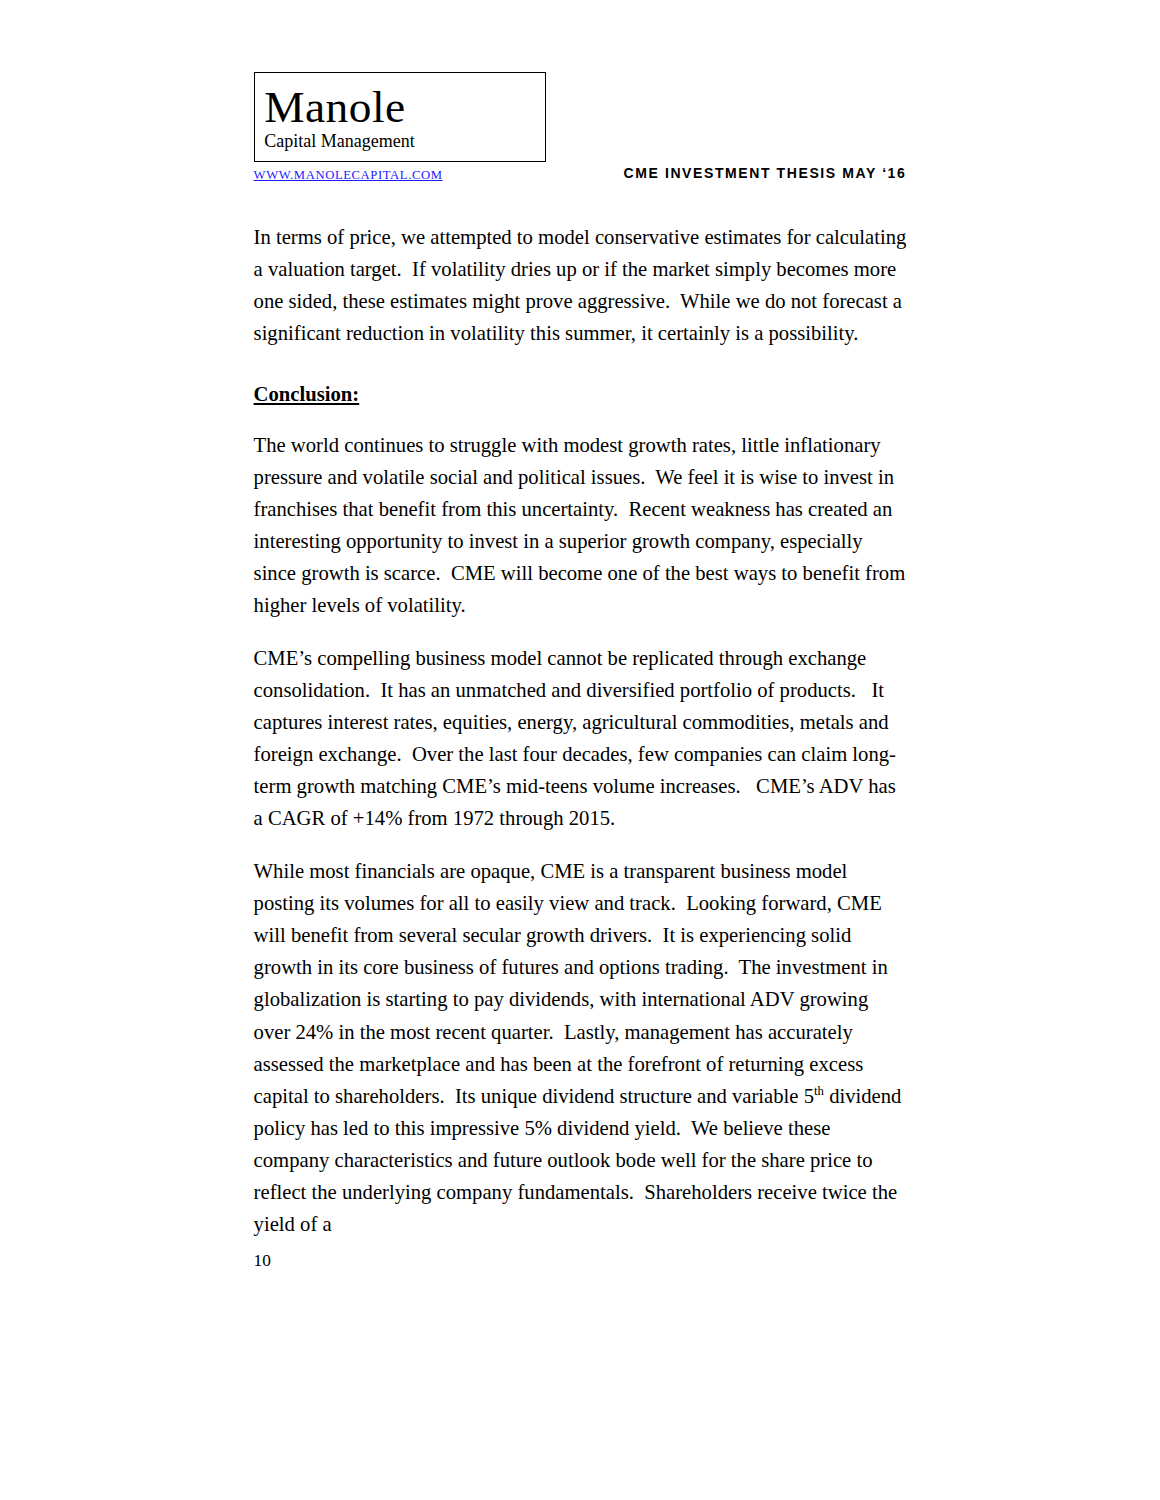Manole
Capital Management
www.manolecapital.com
CME Investment Thesis May ‘16
In terms of price, we attempted to model conservative estimates for calculating a valuation target. If volatility dries up or if the market simply becomes more one sided, these estimates might prove aggressive. While we do not forecast a significant reduction in volatility this summer, it certainly is a possibility.
Conclusion:
The world continues to struggle with modest growth rates, little inflationary pressure and volatile social and political issues. We feel it is wise to invest in franchises that benefit from this uncertainty. Recent weakness has created an interesting opportunity to invest in a superior growth company, especially since growth is scarce. CME will become one of the best ways to benefit from higher levels of volatility.
CME’s compelling business model cannot be replicated through exchange consolidation. It has an unmatched and diversified portfolio of products. It captures interest rates, equities, energy, agricultural commodities, metals and foreign exchange. Over the last four decades, few companies can claim long-term growth matching CME’s mid-teens volume increases. CME’s ADV has a CAGR of +14% from 1972 through 2015.
While most financials are opaque, CME is a transparent business model posting its volumes for all to easily view and track. Looking forward, CME will benefit from several secular growth drivers. It is experiencing solid growth in its core business of futures and options trading. The investment in globalization is starting to pay dividends, with international ADV growing over 24% in the most recent quarter. Lastly, management has accurately assessed the marketplace and has been at the forefront of returning excess capital to shareholders. Its unique dividend structure and variable 5th dividend policy has led to this impressive 5% dividend yield. We believe these company characteristics and future outlook bode well for the share price to reflect the underlying company fundamentals. Shareholders receive twice the yield of a
10